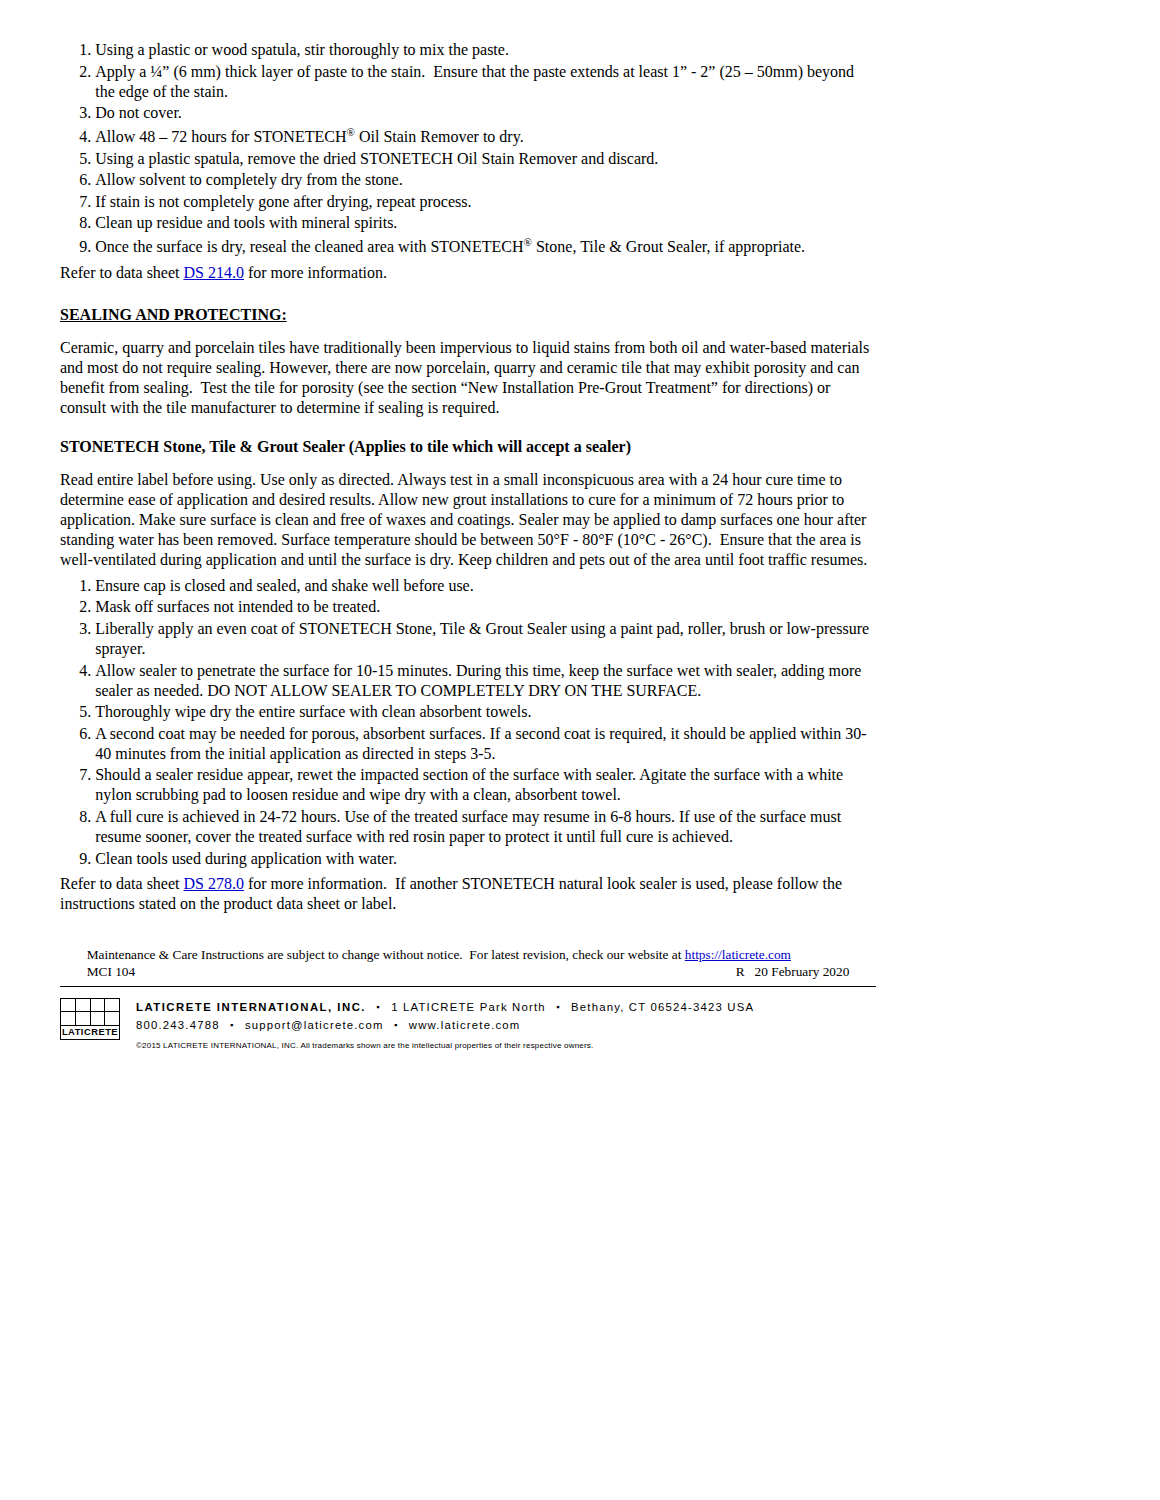Using a plastic or wood spatula, stir thoroughly to mix the paste.
Apply a ¼” (6 mm) thick layer of paste to the stain. Ensure that the paste extends at least 1” - 2” (25 – 50mm) beyond the edge of the stain.
Do not cover.
Allow 48 – 72 hours for STONETECH® Oil Stain Remover to dry.
Using a plastic spatula, remove the dried STONETECH Oil Stain Remover and discard.
Allow solvent to completely dry from the stone.
If stain is not completely gone after drying, repeat process.
Clean up residue and tools with mineral spirits.
Once the surface is dry, reseal the cleaned area with STONETECH® Stone, Tile & Grout Sealer, if appropriate.
Refer to data sheet DS 214.0 for more information.
SEALING AND PROTECTING:
Ceramic, quarry and porcelain tiles have traditionally been impervious to liquid stains from both oil and water-based materials and most do not require sealing. However, there are now porcelain, quarry and ceramic tile that may exhibit porosity and can benefit from sealing. Test the tile for porosity (see the section “New Installation Pre-Grout Treatment” for directions) or consult with the tile manufacturer to determine if sealing is required.
STONETECH Stone, Tile & Grout Sealer (Applies to tile which will accept a sealer)
Read entire label before using. Use only as directed. Always test in a small inconspicuous area with a 24 hour cure time to determine ease of application and desired results. Allow new grout installations to cure for a minimum of 72 hours prior to application. Make sure surface is clean and free of waxes and coatings. Sealer may be applied to damp surfaces one hour after standing water has been removed. Surface temperature should be between 50°F - 80°F (10°C - 26°C). Ensure that the area is well-ventilated during application and until the surface is dry. Keep children and pets out of the area until foot traffic resumes.
Ensure cap is closed and sealed, and shake well before use.
Mask off surfaces not intended to be treated.
Liberally apply an even coat of STONETECH Stone, Tile & Grout Sealer using a paint pad, roller, brush or low-pressure sprayer.
Allow sealer to penetrate the surface for 10-15 minutes. During this time, keep the surface wet with sealer, adding more sealer as needed. DO NOT ALLOW SEALER TO COMPLETELY DRY ON THE SURFACE.
Thoroughly wipe dry the entire surface with clean absorbent towels.
A second coat may be needed for porous, absorbent surfaces. If a second coat is required, it should be applied within 30-40 minutes from the initial application as directed in steps 3-5.
Should a sealer residue appear, rewet the impacted section of the surface with sealer. Agitate the surface with a white nylon scrubbing pad to loosen residue and wipe dry with a clean, absorbent towel.
A full cure is achieved in 24-72 hours. Use of the treated surface may resume in 6-8 hours. If use of the surface must resume sooner, cover the treated surface with red rosin paper to protect it until full cure is achieved.
Clean tools used during application with water.
Refer to data sheet DS 278.0 for more information. If another STONETECH natural look sealer is used, please follow the instructions stated on the product data sheet or label.
Maintenance & Care Instructions are subject to change without notice. For latest revision, check our website at https://laticrete.com
MCI 104 R 20 February 2020
LATICRETE
LATICRETE INTERNATIONAL, INC. ▪ 1 LATICRETE Park North ▪ Bethany, CT 06524-3423 USA
800.243.4788 ▪ support@laticrete.com ▪ www.laticrete.com
©2015 LATICRETE INTERNATIONAL, INC. All trademarks shown are the intellectual properties of their respective owners.